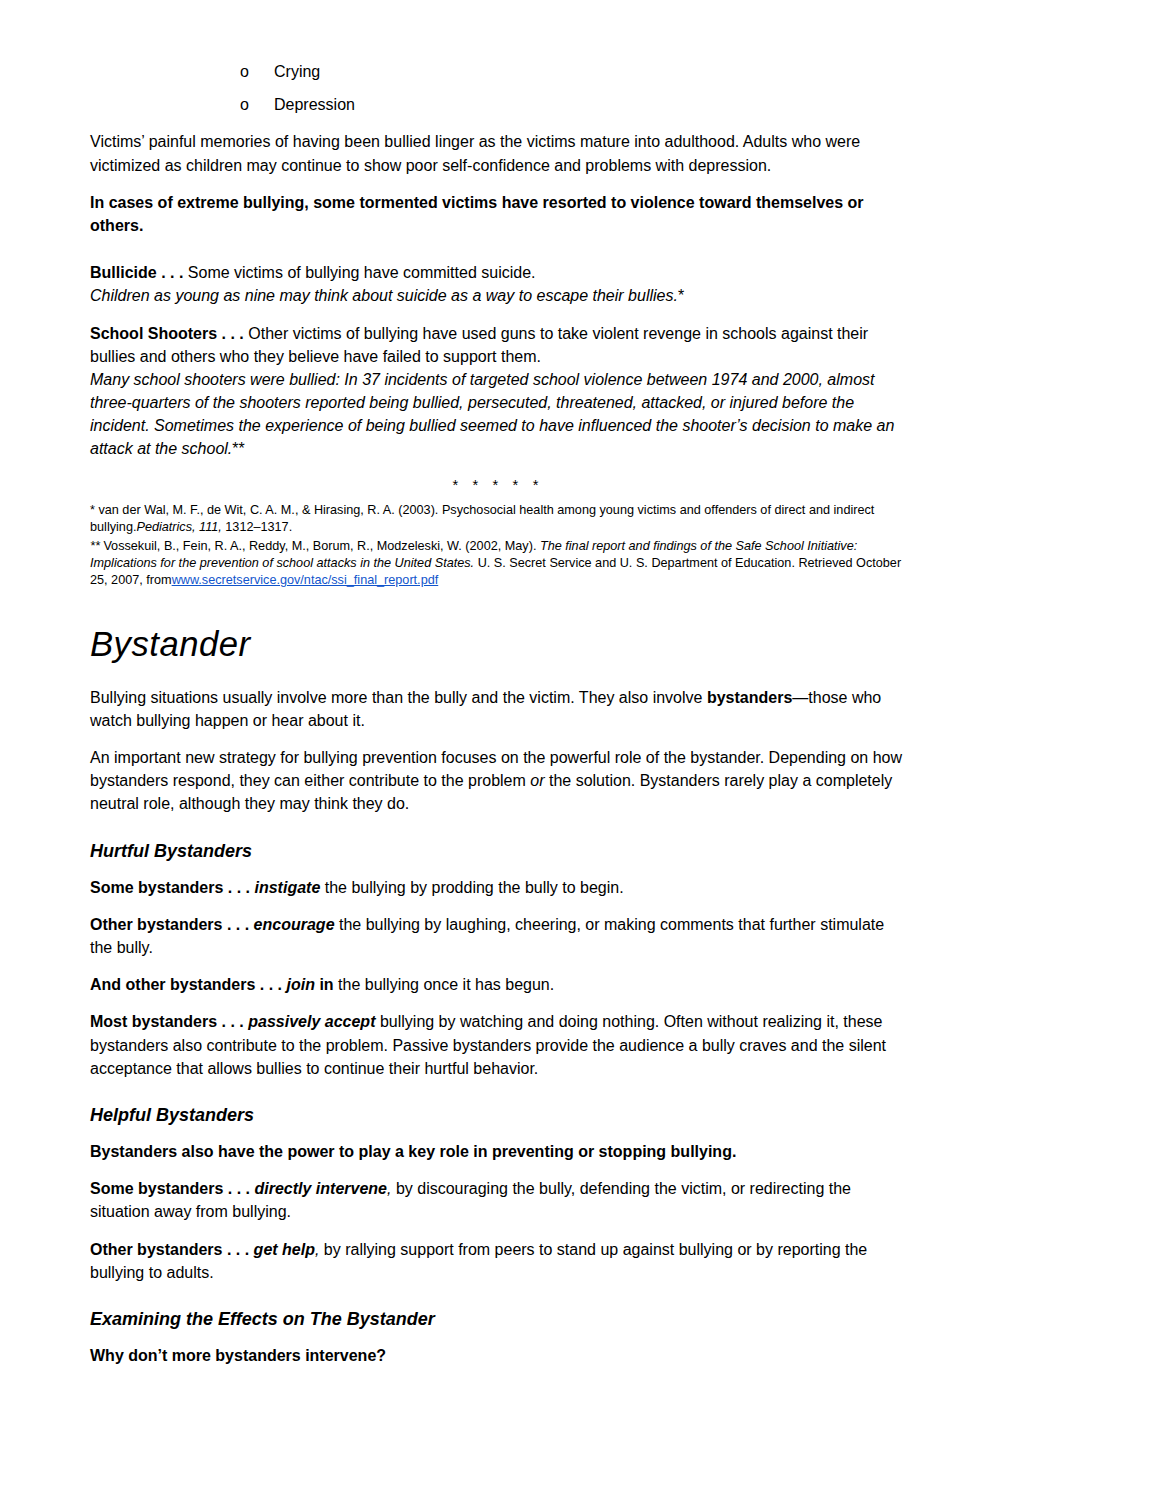Crying
Depression
Victims’ painful memories of having been bullied linger as the victims mature into adulthood. Adults who were victimized as children may continue to show poor self-confidence and problems with depression.
In cases of extreme bullying, some tormented victims have resorted to violence toward themselves or others.
Bullicide . . . Some victims of bullying have committed suicide.
Children as young as nine may think about suicide as a way to escape their bullies.*
School Shooters . . . Other victims of bullying have used guns to take violent revenge in schools against their bullies and others who they believe have failed to support them.
Many school shooters were bullied: In 37 incidents of targeted school violence between 1974 and 2000, almost three-quarters of the shooters reported being bullied, persecuted, threatened, attacked, or injured before the incident. Sometimes the experience of being bullied seemed to have influenced the shooter’s decision to make an attack at the school.**
* * * * *
* van der Wal, M. F., de Wit, C. A. M., & Hirasing, R. A. (2003). Psychosocial health among young victims and offenders of direct and indirect bullying.Pediatrics, 111, 1312–1317.
** Vossekuil, B., Fein, R. A., Reddy, M., Borum, R., Modzeleski, W. (2002, May). The final report and findings of the Safe School Initiative: Implications for the prevention of school attacks in the United States. U. S. Secret Service and U. S. Department of Education. Retrieved October 25, 2007, fromwww.secretservice.gov/ntac/ssi_final_report.pdf
Bystander
Bullying situations usually involve more than the bully and the victim. They also involve bystanders—those who watch bullying happen or hear about it.
An important new strategy for bullying prevention focuses on the powerful role of the bystander. Depending on how bystanders respond, they can either contribute to the problem or the solution. Bystanders rarely play a completely neutral role, although they may think they do.
Hurtful Bystanders
Some bystanders . . . instigate the bullying by prodding the bully to begin.
Other bystanders . . . encourage the bullying by laughing, cheering, or making comments that further stimulate the bully.
And other bystanders . . . join in the bullying once it has begun.
Most bystanders . . . passively accept bullying by watching and doing nothing. Often without realizing it, these bystanders also contribute to the problem. Passive bystanders provide the audience a bully craves and the silent acceptance that allows bullies to continue their hurtful behavior.
Helpful Bystanders
Bystanders also have the power to play a key role in preventing or stopping bullying.
Some bystanders . . . directly intervene, by discouraging the bully, defending the victim, or redirecting the situation away from bullying.
Other bystanders . . . get help, by rallying support from peers to stand up against bullying or by reporting the bullying to adults.
Examining the Effects on The Bystander
Why don’t more bystanders intervene?